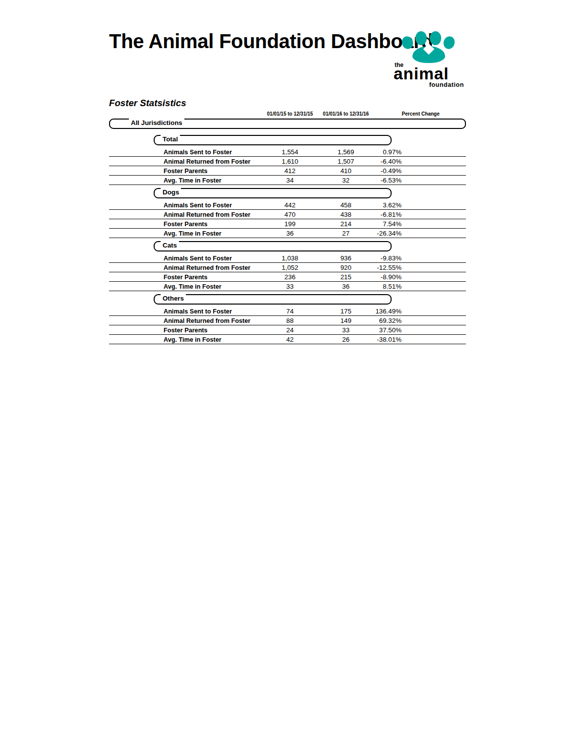The Animal Foundation Dashboard
the
animal
foundation
Foster Statsistics
| | 01/01/15 to 12/31/15 | 01/01/16 to 12/31/16 | Percent Change |
| All Jurisdictions |
| Total |
| Animals Sent to Foster | 1,554 | 1,569 | 0.97% |
| Animal Returned from Foster | 1,610 | 1,507 | -6.40% |
| Foster Parents | 412 | 410 | -0.49% |
| Avg. Time in Foster | 34 | 32 | -6.53% |
| Dogs |
| Animals Sent to Foster | 442 | 458 | 3.62% |
| Animal Returned from Foster | 470 | 438 | -6.81% |
| Foster Parents | 199 | 214 | 7.54% |
| Avg. Time in Foster | 36 | 27 | -26.34% |
| Cats |
| Animals Sent to Foster | 1,038 | 936 | -9.83% |
| Animal Returned from Foster | 1,052 | 920 | -12.55% |
| Foster Parents | 236 | 215 | -8.90% |
| Avg. Time in Foster | 33 | 36 | 8.51% |
| Others |
| Animals Sent to Foster | 74 | 175 | 136.49% |
| Animal Returned from Foster | 88 | 149 | 69.32% |
| Foster Parents | 24 | 33 | 37.50% |
| Avg. Time in Foster | 42 | 26 | -38.01% |